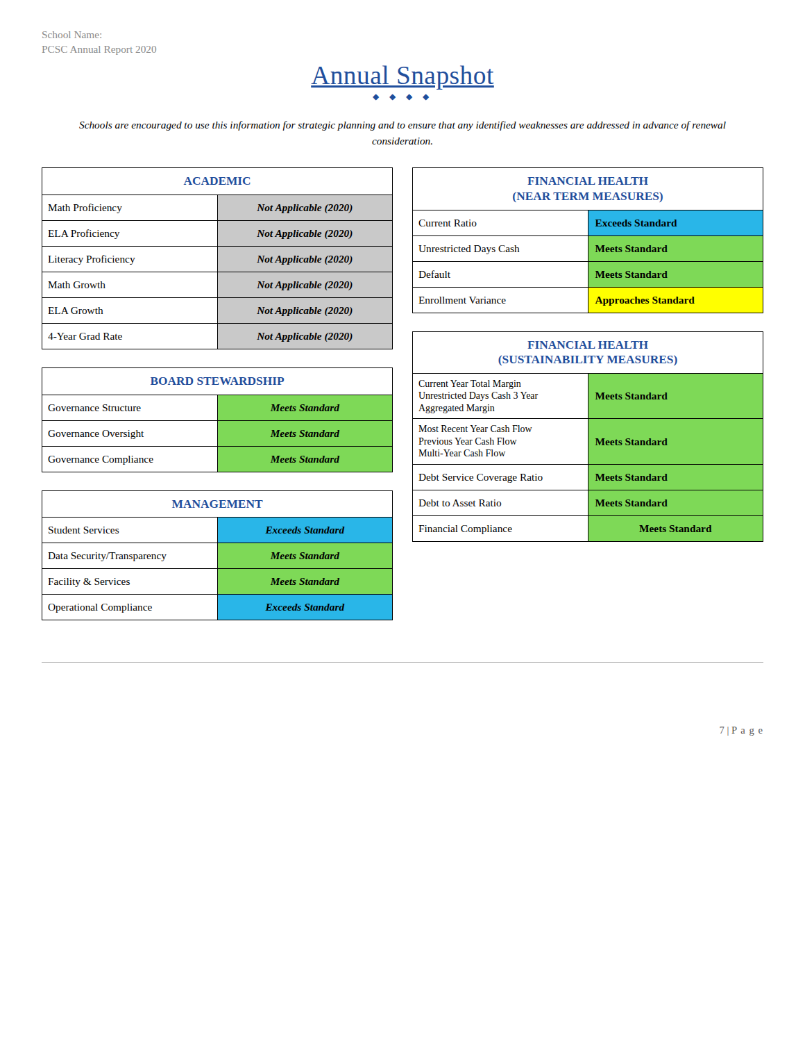School Name:
PCSC Annual Report 2020
Annual Snapshot
◆ ◆ ◆ ◆
Schools are encouraged to use this information for strategic planning and to ensure that any identified weaknesses are addressed in advance of renewal consideration.
| ACADEMIC |
| --- |
| Math Proficiency | Not Applicable (2020) |
| ELA Proficiency | Not Applicable (2020) |
| Literacy Proficiency | Not Applicable (2020) |
| Math Growth | Not Applicable (2020) |
| ELA Growth | Not Applicable (2020) |
| 4-Year Grad Rate | Not Applicable (2020) |
| BOARD STEWARDSHIP |
| --- |
| Governance Structure | Meets Standard |
| Governance Oversight | Meets Standard |
| Governance Compliance | Meets Standard |
| MANAGEMENT |
| --- |
| Student Services | Exceeds Standard |
| Data Security/Transparency | Meets Standard |
| Facility & Services | Meets Standard |
| Operational Compliance | Exceeds Standard |
| FINANCIAL HEALTH (NEAR TERM MEASURES) |
| --- |
| Current Ratio | Exceeds Standard |
| Unrestricted Days Cash | Meets Standard |
| Default | Meets Standard |
| Enrollment Variance | Approaches Standard |
| FINANCIAL HEALTH (SUSTAINABILITY MEASURES) |
| --- |
| Current Year Total Margin Unrestricted Days Cash 3 Year Aggregated Margin | Meets Standard |
| Most Recent Year Cash Flow Previous Year Cash Flow Multi-Year Cash Flow | Meets Standard |
| Debt Service Coverage Ratio | Meets Standard |
| Debt to Asset Ratio | Meets Standard |
| Financial Compliance | Meets Standard |
7 | P a g e